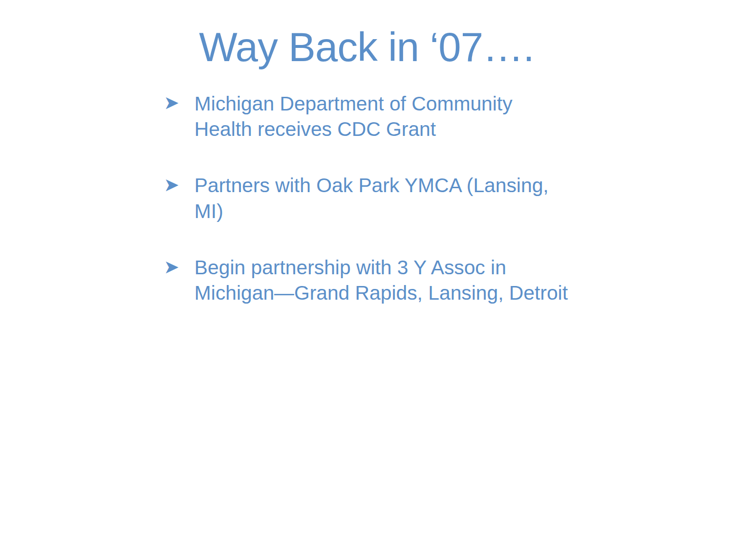Way Back in ‘07….
Michigan Department of Community Health receives CDC Grant
Partners with Oak Park YMCA (Lansing, MI)
Begin partnership with 3 Y Assoc in Michigan—Grand Rapids, Lansing, Detroit